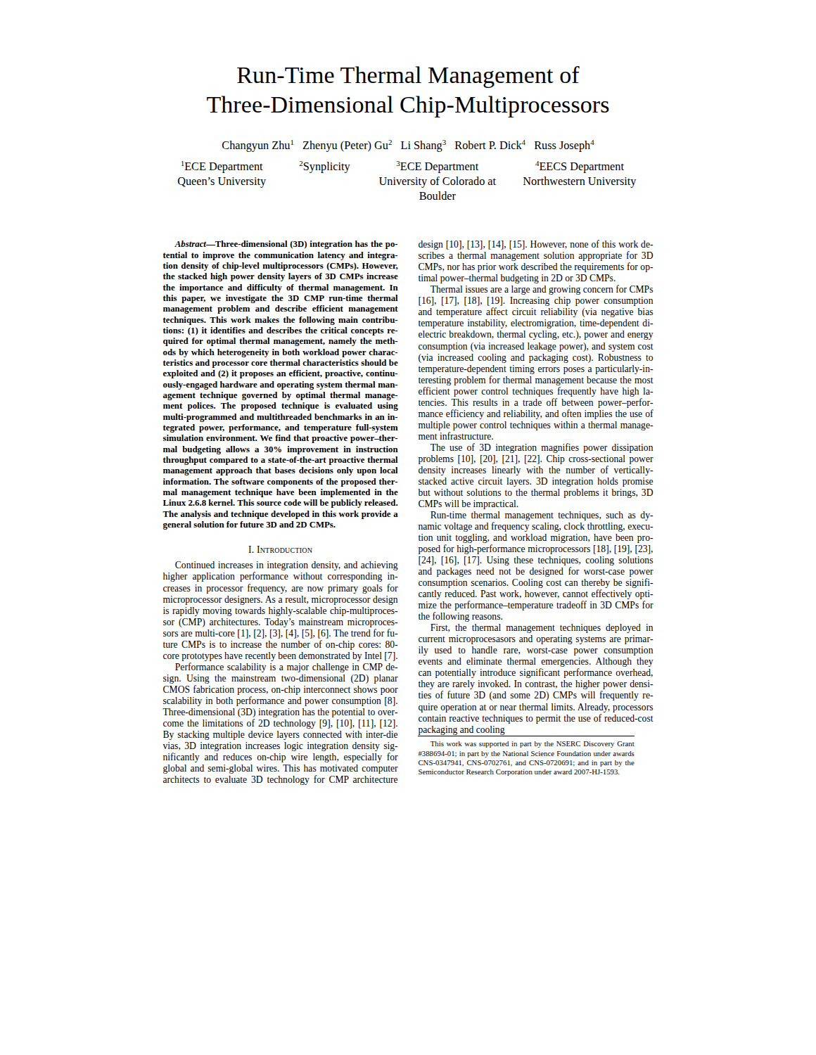Run-Time Thermal Management of
Three-Dimensional Chip-Multiprocessors
Changyun Zhu1 Zhenyu (Peter) Gu2 Li Shang3 Robert P. Dick4 Russ Joseph4
| 1 ECE Department | 2 Synplicity | 3 ECE Department | 4 EECS Department |
| Queen’s University | | University of Colorado at Boulder | Northwestern University |
Abstract—Three-dimensional (3D) integration has the potential to improve the communication latency and integration density of chip-level multiprocessors (CMPs). However, the stacked high power density layers of 3D CMPs increase the importance and difficulty of thermal management. In this paper, we investigate the 3D CMP run-time thermal management problem and describe efficient management techniques. This work makes the following main contributions: (1) it identifies and describes the critical concepts required for optimal thermal management, namely the methods by which heterogeneity in both workload power characteristics and processor core thermal characteristics should be exploited and (2) it proposes an efficient, proactive, continuously-engaged hardware and operating system thermal management technique governed by optimal thermal management polices. The proposed technique is evaluated using multi-programmed and multithreaded benchmarks in an integrated power, performance, and temperature full-system simulation environment. We find that proactive power–thermal budgeting allows a 30% improvement in instruction throughput compared to a state-of-the-art proactive thermal management approach that bases decisions only upon local information. The software components of the proposed thermal management technique have been implemented in the Linux 2.6.8 kernel. This source code will be publicly released. The analysis and technique developed in this work provide a general solution for future 3D and 2D CMPs.
I. Introduction
Continued increases in integration density, and achieving higher application performance without corresponding increases in processor frequency, are now primary goals for microprocessor designers. As a result, microprocessor design is rapidly moving towards highly-scalable chip-multiprocessor (CMP) architectures. Today’s mainstream microprocessors are multi-core [1], [2], [3], [4], [5], [6]. The trend for future CMPs is to increase the number of on-chip cores: 80-core prototypes have recently been demonstrated by Intel [7].
Performance scalability is a major challenge in CMP design. Using the mainstream two-dimensional (2D) planar CMOS fabrication process, on-chip interconnect shows poor scalability in both performance and power consumption [8]. Three-dimensional (3D) integration has the potential to overcome the limitations of 2D technology [9], [10], [11], [12]. By stacking multiple device layers connected with inter-die vias, 3D integration increases logic integration density significantly and reduces on-chip wire length, especially for global and semi-global wires. This has motivated computer architects to evaluate 3D technology for CMP architecture design [10], [13], [14], [15]. However, none of this work describes a thermal management solution appropriate for 3D CMPs, nor has prior work described the requirements for optimal power–thermal budgeting in 2D or 3D CMPs.
Thermal issues are a large and growing concern for CMPs [16], [17], [18], [19]. Increasing chip power consumption and temperature affect circuit reliability (via negative bias temperature instability, electromigration, time-dependent dielectric breakdown, thermal cycling, etc.), power and energy consumption (via increased leakage power), and system cost (via increased cooling and packaging cost). Robustness to temperature-dependent timing errors poses a particularly-interesting problem for thermal management because the most efficient power control techniques frequently have high latencies. This results in a trade off between power–performance efficiency and reliability, and often implies the use of multiple power control techniques within a thermal management infrastructure.
The use of 3D integration magnifies power dissipation problems [10], [20], [21], [22]. Chip cross-sectional power density increases linearly with the number of vertically-stacked active circuit layers. 3D integration holds promise but without solutions to the thermal problems it brings, 3D CMPs will be impractical.
Run-time thermal management techniques, such as dynamic voltage and frequency scaling, clock throttling, execution unit toggling, and workload migration, have been proposed for high-performance microprocessors [18], [19], [23], [24], [16], [17]. Using these techniques, cooling solutions and packages need not be designed for worst-case power consumption scenarios. Cooling cost can thereby be significantly reduced. Past work, however, cannot effectively optimize the performance–temperature tradeoff in 3D CMPs for the following reasons.
First, the thermal management techniques deployed in current microprocesasors and operating systems are primarily used to handle rare, worst-case power consumption events and eliminate thermal emergencies. Although they can potentially introduce significant performance overhead, they are rarely invoked. In contrast, the higher power densities of future 3D (and some 2D) CMPs will frequently require operation at or near thermal limits. Already, processors contain reactive techniques to permit the use of reduced-cost packaging and cooling
This work was supported in part by the NSERC Discovery Grant #388694-01; in part by the National Science Foundation under awards CNS-0347941, CNS-0702761, and CNS-0720691; and in part by the Semiconductor Research Corporation under award 2007-HJ-1593.